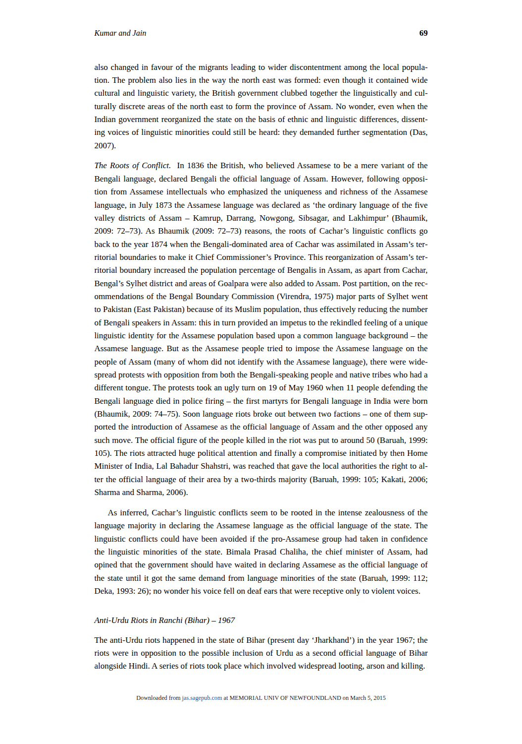Kumar and Jain 69
also changed in favour of the migrants leading to wider discontentment among the local population. The problem also lies in the way the north east was formed: even though it contained wide cultural and linguistic variety, the British government clubbed together the linguistically and culturally discrete areas of the north east to form the province of Assam. No wonder, even when the Indian government reorganized the state on the basis of ethnic and linguistic differences, dissenting voices of linguistic minorities could still be heard: they demanded further segmentation (Das, 2007).
The Roots of Conflict. In 1836 the British, who believed Assamese to be a mere variant of the Bengali language, declared Bengali the official language of Assam. However, following opposition from Assamese intellectuals who emphasized the uniqueness and richness of the Assamese language, in July 1873 the Assamese language was declared as ‘the ordinary language of the five valley districts of Assam – Kamrup, Darrang, Nowgong, Sibsagar, and Lakhimpur’ (Bhaumik, 2009: 72–73). As Bhaumik (2009: 72–73) reasons, the roots of Cachar’s linguistic conflicts go back to the year 1874 when the Bengali-dominated area of Cachar was assimilated in Assam’s territorial boundaries to make it Chief Commissioner’s Province. This reorganization of Assam’s territorial boundary increased the population percentage of Bengalis in Assam, as apart from Cachar, Bengal’s Sylhet district and areas of Goalpara were also added to Assam. Post partition, on the recommendations of the Bengal Boundary Commission (Virendra, 1975) major parts of Sylhet went to Pakistan (East Pakistan) because of its Muslim population, thus effectively reducing the number of Bengali speakers in Assam: this in turn provided an impetus to the rekindled feeling of a unique linguistic identity for the Assamese population based upon a common language background – the Assamese language. But as the Assamese people tried to impose the Assamese language on the people of Assam (many of whom did not identify with the Assamese language), there were widespread protests with opposition from both the Bengali-speaking people and native tribes who had a different tongue. The protests took an ugly turn on 19 of May 1960 when 11 people defending the Bengali language died in police firing – the first martyrs for Bengali language in India were born (Bhaumik, 2009: 74–75). Soon language riots broke out between two factions – one of them supported the introduction of Assamese as the official language of Assam and the other opposed any such move. The official figure of the people killed in the riot was put to around 50 (Baruah, 1999: 105). The riots attracted huge political attention and finally a compromise initiated by then Home Minister of India, Lal Bahadur Shahstri, was reached that gave the local authorities the right to alter the official language of their area by a two-thirds majority (Baruah, 1999: 105; Kakati, 2006; Sharma and Sharma, 2006).
As inferred, Cachar’s linguistic conflicts seem to be rooted in the intense zealousness of the language majority in declaring the Assamese language as the official language of the state. The linguistic conflicts could have been avoided if the pro-Assamese group had taken in confidence the linguistic minorities of the state. Bimala Prasad Chaliha, the chief minister of Assam, had opined that the government should have waited in declaring Assamese as the official language of the state until it got the same demand from language minorities of the state (Baruah, 1999: 112; Deka, 1993: 26); no wonder his voice fell on deaf ears that were receptive only to violent voices.
Anti-Urdu Riots in Ranchi (Bihar) – 1967
The anti-Urdu riots happened in the state of Bihar (present day ‘Jharkhand’) in the year 1967; the riots were in opposition to the possible inclusion of Urdu as a second official language of Bihar alongside Hindi. A series of riots took place which involved widespread looting, arson and killing.
Downloaded from jas.sagepub.com at MEMORIAL UNIV OF NEWFOUNDLAND on March 5, 2015